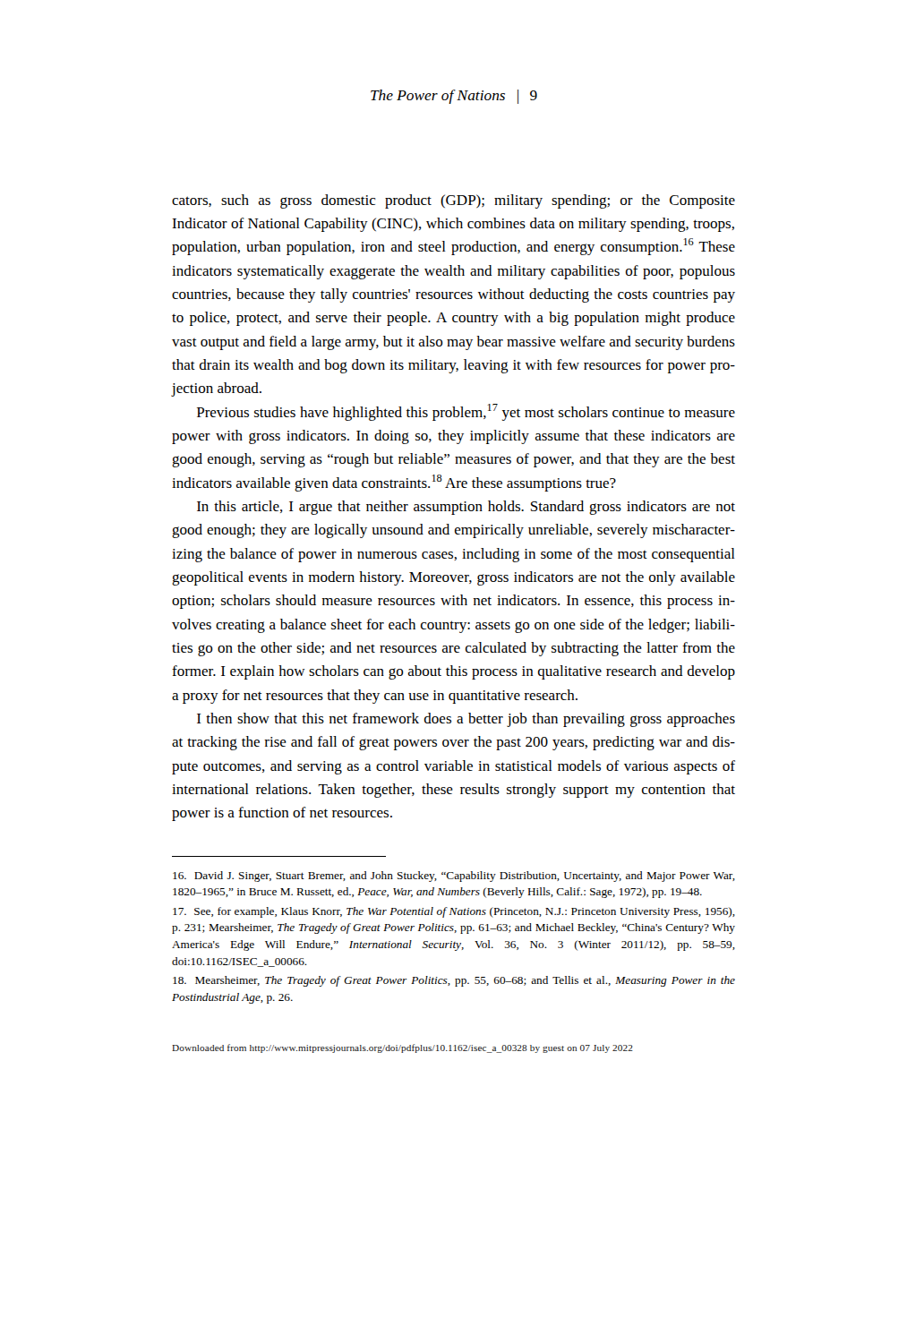The Power of Nations |9
cators, such as gross domestic product (GDP); military spending; or the Composite Indicator of National Capability (CINC), which combines data on military spending, troops, population, urban population, iron and steel production, and energy consumption.16 These indicators systematically exaggerate the wealth and military capabilities of poor, populous countries, because they tally countries' resources without deducting the costs countries pay to police, protect, and serve their people. A country with a big population might produce vast output and field a large army, but it also may bear massive welfare and security burdens that drain its wealth and bog down its military, leaving it with few resources for power projection abroad.
Previous studies have highlighted this problem,17 yet most scholars continue to measure power with gross indicators. In doing so, they implicitly assume that these indicators are good enough, serving as “rough but reliable” measures of power, and that they are the best indicators available given data constraints.18 Are these assumptions true?
In this article, I argue that neither assumption holds. Standard gross indicators are not good enough; they are logically unsound and empirically unreliable, severely mischaracterizing the balance of power in numerous cases, including in some of the most consequential geopolitical events in modern history. Moreover, gross indicators are not the only available option; scholars should measure resources with net indicators. In essence, this process involves creating a balance sheet for each country: assets go on one side of the ledger; liabilities go on the other side; and net resources are calculated by subtracting the latter from the former. I explain how scholars can go about this process in qualitative research and develop a proxy for net resources that they can use in quantitative research.
I then show that this net framework does a better job than prevailing gross approaches at tracking the rise and fall of great powers over the past 200 years, predicting war and dispute outcomes, and serving as a control variable in statistical models of various aspects of international relations. Taken together, these results strongly support my contention that power is a function of net resources.
16. David J. Singer, Stuart Bremer, and John Stuckey, “Capability Distribution, Uncertainty, and Major Power War, 1820–1965,” in Bruce M. Russett, ed., Peace, War, and Numbers (Beverly Hills, Calif.: Sage, 1972), pp. 19–48.
17. See, for example, Klaus Knorr, The War Potential of Nations (Princeton, N.J.: Princeton University Press, 1956), p. 231; Mearsheimer, The Tragedy of Great Power Politics, pp. 61–63; and Michael Beckley, “China's Century? Why America's Edge Will Endure,” International Security, Vol. 36, No. 3 (Winter 2011/12), pp. 58–59, doi:10.1162/ISEC_a_00066.
18. Mearsheimer, The Tragedy of Great Power Politics, pp. 55, 60–68; and Tellis et al., Measuring Power in the Postindustrial Age, p. 26.
Downloaded from http://www.mitpressjournals.org/doi/pdfplus/10.1162/isec_a_00328 by guest on 07 July 2022